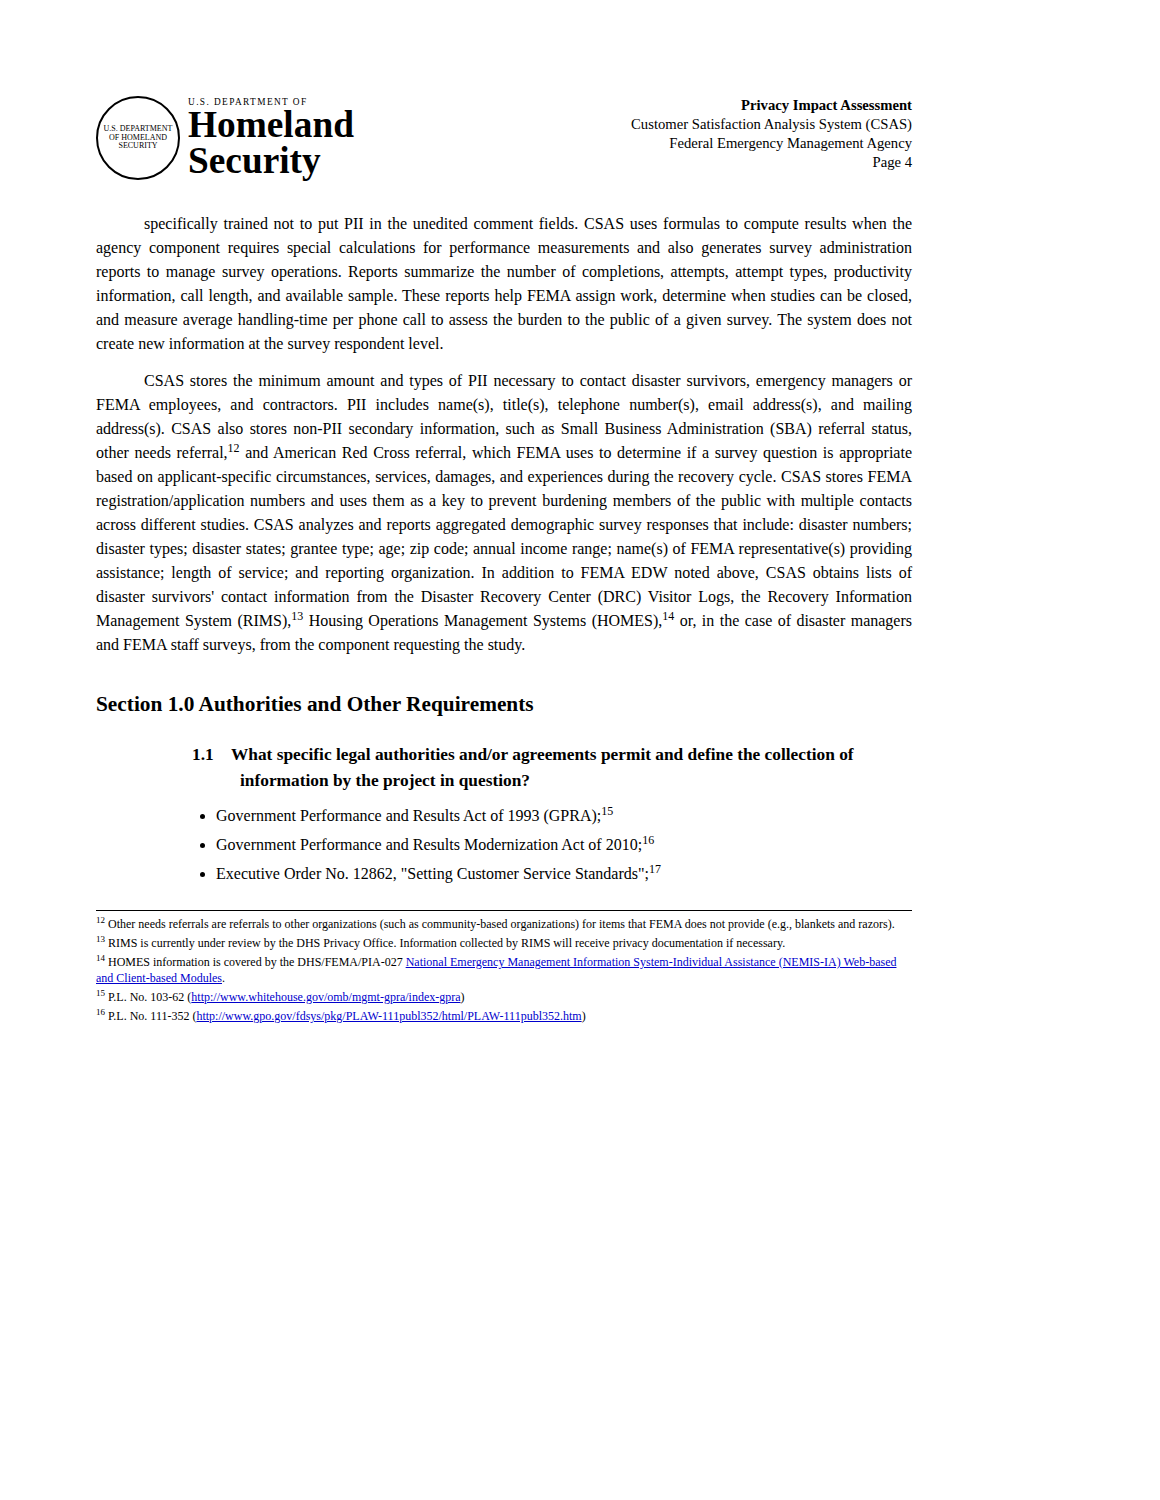U.S. DEPARTMENT OF HOMELAND SECURITY
U.S. DEPARTMENT OF Homeland
Security
Privacy Impact Assessment
Customer Satisfaction Analysis System (CSAS)
Federal Emergency Management Agency
Page 4
specifically trained not to put PII in the unedited comment fields. CSAS uses formulas to compute results when the agency component requires special calculations for performance measurements and also generates survey administration reports to manage survey operations. Reports summarize the number of completions, attempts, attempt types, productivity information, call length, and available sample. These reports help FEMA assign work, determine when studies can be closed, and measure average handling-time per phone call to assess the burden to the public of a given survey. The system does not create new information at the survey respondent level.
CSAS stores the minimum amount and types of PII necessary to contact disaster survivors, emergency managers or FEMA employees, and contractors. PII includes name(s), title(s), telephone number(s), email address(s), and mailing address(s). CSAS also stores non-PII secondary information, such as Small Business Administration (SBA) referral status, other needs referral,12 and American Red Cross referral, which FEMA uses to determine if a survey question is appropriate based on applicant-specific circumstances, services, damages, and experiences during the recovery cycle. CSAS stores FEMA registration/application numbers and uses them as a key to prevent burdening members of the public with multiple contacts across different studies. CSAS analyzes and reports aggregated demographic survey responses that include: disaster numbers; disaster types; disaster states; grantee type; age; zip code; annual income range; name(s) of FEMA representative(s) providing assistance; length of service; and reporting organization. In addition to FEMA EDW noted above, CSAS obtains lists of disaster survivors' contact information from the Disaster Recovery Center (DRC) Visitor Logs, the Recovery Information Management System (RIMS),13 Housing Operations Management Systems (HOMES),14 or, in the case of disaster managers and FEMA staff surveys, from the component requesting the study.
Section 1.0 Authorities and Other Requirements
1.1 What specific legal authorities and/or agreements permit and define the collection of information by the project in question?
Government Performance and Results Act of 1993 (GPRA);15
Government Performance and Results Modernization Act of 2010;16
Executive Order No. 12862, "Setting Customer Service Standards";17
12 Other needs referrals are referrals to other organizations (such as community-based organizations) for items that FEMA does not provide (e.g., blankets and razors).
13 RIMS is currently under review by the DHS Privacy Office. Information collected by RIMS will receive privacy documentation if necessary.
14 HOMES information is covered by the DHS/FEMA/PIA-027 National Emergency Management Information System-Individual Assistance (NEMIS-IA) Web-based and Client-based Modules.
15 P.L. No. 103-62 (http://www.whitehouse.gov/omb/mgmt-gpra/index-gpra)
16 P.L. No. 111-352 (http://www.gpo.gov/fdsys/pkg/PLAW-111publ352/html/PLAW-111publ352.htm)